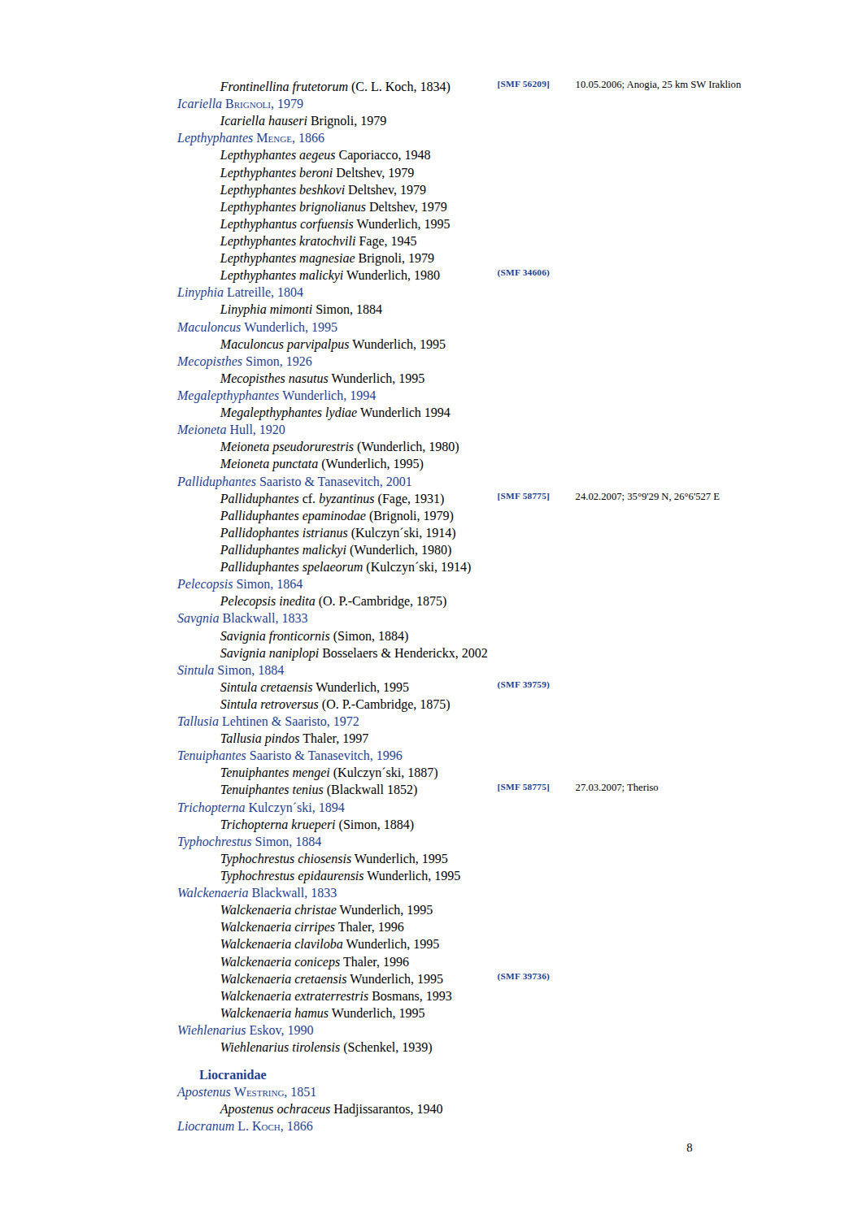Frontinellina frutetorum (C. L. Koch, 1834) [SMF 56209] 10.05.2006; Anogia, 25 km SW Iraklion
Icariella Brignoli, 1979
Icariella hauseri Brignoli, 1979
Lepthyphantes Menge, 1866
Lepthyphantes aegeus Caporiacco, 1948
Lepthyphantes beroni Deltshev, 1979
Lepthyphantes beshkovi Deltshev, 1979
Lepthyphantes brignolianus Deltshev, 1979
Lepthyphantus corfuensis Wunderlich, 1995
Lepthyphantes kratochvili Fage, 1945
Lepthyphantes magnesiae Brignoli, 1979
Lepthyphantes malickyi Wunderlich, 1980 (SMF 34606)
Linyphia Latreille, 1804
Linyphia mimonti Simon, 1884
Maculoncus Wunderlich, 1995
Maculoncus parvipalpus Wunderlich, 1995
Mecopisthes Simon, 1926
Mecopisthes nasutus Wunderlich, 1995
Megalepthyphantes Wunderlich, 1994
Megalepthyphantes lydiae Wunderlich 1994
Meioneta Hull, 1920
Meioneta pseudorurestris (Wunderlich, 1980)
Meioneta punctata (Wunderlich, 1995)
Palliduphantes Saaristo & Tanasevitch, 2001
Palliduphantes cf. byzantinus (Fage, 1931) [SMF 58775] 24.02.2007; 35°9'29 N, 26°6'527 E
Palliduphantes epaminodae (Brignoli, 1979)
Pallidophantes istrianus (Kulczyn´ski, 1914)
Palliduphantes malickyi (Wunderlich, 1980)
Palliduphantes spelaeorum (Kulczyn´ski, 1914)
Pelecopsis Simon, 1864
Pelecopsis inedita (O. P.-Cambridge, 1875)
Savgnia Blackwall, 1833
Savignia fronticornis (Simon, 1884)
Savignia naniplopi Bosselaers & Henderickx, 2002
Sintula Simon, 1884
Sintula cretaensis Wunderlich, 1995 (SMF 39759)
Sintula retroversus (O. P.-Cambridge, 1875)
Tallusia Lehtinen & Saaristo, 1972
Tallusia pindos Thaler, 1997
Tenuiphantes Saaristo & Tanasevitch, 1996
Tenuiphantes mengei (Kulczyn´ski, 1887)
Tenuiphantes tenius (Blackwall 1852) [SMF 58775] 27.03.2007; Theriso
Trichopterna Kulczyn´ski, 1894
Trichopterna krueperi (Simon, 1884)
Typhochrestus Simon, 1884
Typhochrestus chiosensis Wunderlich, 1995
Typhochrestus epidaurensis Wunderlich, 1995
Walckenaeria Blackwall, 1833
Walckenaeria christae Wunderlich, 1995
Walckenaeria cirripes Thaler, 1996
Walckenaeria claviloba Wunderlich, 1995
Walckenaeria coniceps Thaler, 1996
Walckenaeria cretaensis Wunderlich, 1995 (SMF 39736)
Walckenaeria extraterrestris Bosmans, 1993
Walckenaeria hamus Wunderlich, 1995
Wiehlenarius Eskov, 1990
Wiehlenarius tirolensis (Schenkel, 1939)
Liocranidae
Apostenus Westring, 1851
Apostenus ochraceus Hadjissarantos, 1940
Liocranum L. Koch, 1866
8